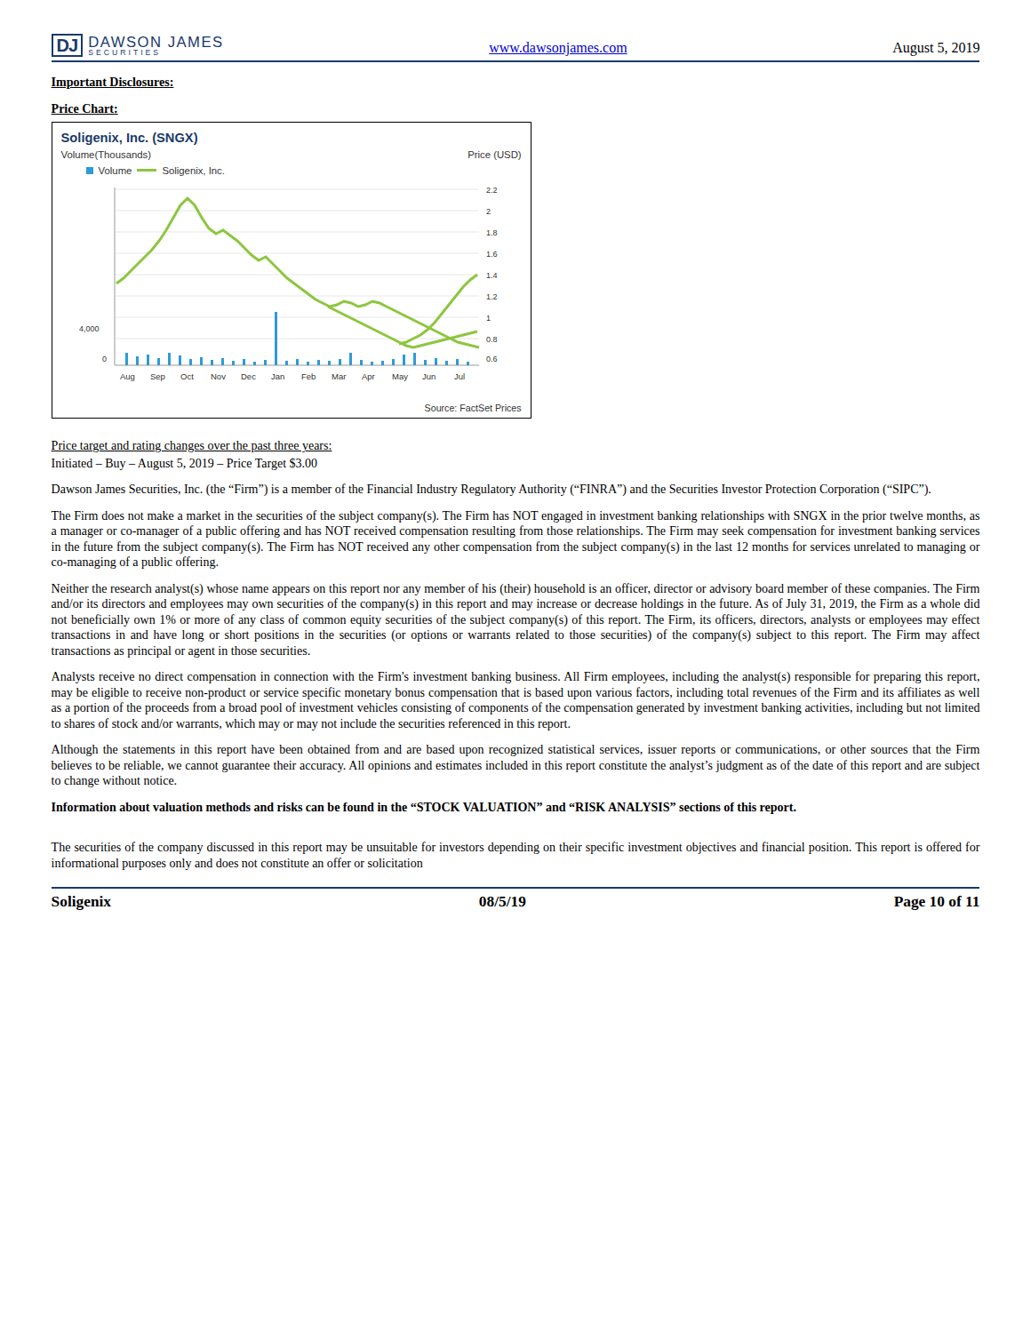DJ
DAWSON JAMES SECURITIES
www.dawsonjames.com
August 5, 2019
Important Disclosures:
Price Chart:
Soligenix, Inc. (SNGX)
Volume(Thousands) Price (USD)
Volume Soligenix, Inc.
2.2 2 1.8 1.6 1.4 1.2 1 0.8 0.6 4,000 0 Aug Sep Oct Nov Dec Jan Feb Mar Apr May Jun Jul
Source: FactSet Prices
Price target and rating changes over the past three years:
Initiated – Buy – August 5, 2019 – Price Target $3.00
Dawson James Securities, Inc. (the “Firm”) is a member of the Financial Industry Regulatory Authority (“FINRA”) and the Securities Investor Protection Corporation (“SIPC”).
The Firm does not make a market in the securities of the subject company(s). The Firm has NOT engaged in investment banking relationships with SNGX in the prior twelve months, as a manager or co-manager of a public offering and has NOT received compensation resulting from those relationships. The Firm may seek compensation for investment banking services in the future from the subject company(s). The Firm has NOT received any other compensation from the subject company(s) in the last 12 months for services unrelated to managing or co-managing of a public offering.
Neither the research analyst(s) whose name appears on this report nor any member of his (their) household is an officer, director or advisory board member of these companies. The Firm and/or its directors and employees may own securities of the company(s) in this report and may increase or decrease holdings in the future. As of July 31, 2019, the Firm as a whole did not beneficially own 1% or more of any class of common equity securities of the subject company(s) of this report. The Firm, its officers, directors, analysts or employees may effect transactions in and have long or short positions in the securities (or options or warrants related to those securities) of the company(s) subject to this report. The Firm may affect transactions as principal or agent in those securities.
Analysts receive no direct compensation in connection with the Firm's investment banking business. All Firm employees, including the analyst(s) responsible for preparing this report, may be eligible to receive non-product or service specific monetary bonus compensation that is based upon various factors, including total revenues of the Firm and its affiliates as well as a portion of the proceeds from a broad pool of investment vehicles consisting of components of the compensation generated by investment banking activities, including but not limited to shares of stock and/or warrants, which may or may not include the securities referenced in this report.
Although the statements in this report have been obtained from and are based upon recognized statistical services, issuer reports or communications, or other sources that the Firm believes to be reliable, we cannot guarantee their accuracy. All opinions and estimates included in this report constitute the analyst’s judgment as of the date of this report and are subject to change without notice.
Information about valuation methods and risks can be found in the “STOCK VALUATION” and “RISK ANALYSIS” sections of this report.
The securities of the company discussed in this report may be unsuitable for investors depending on their specific investment objectives and financial position. This report is offered for informational purposes only and does not constitute an offer or solicitation
Soligenix
08/5/19
Page 10 of 11